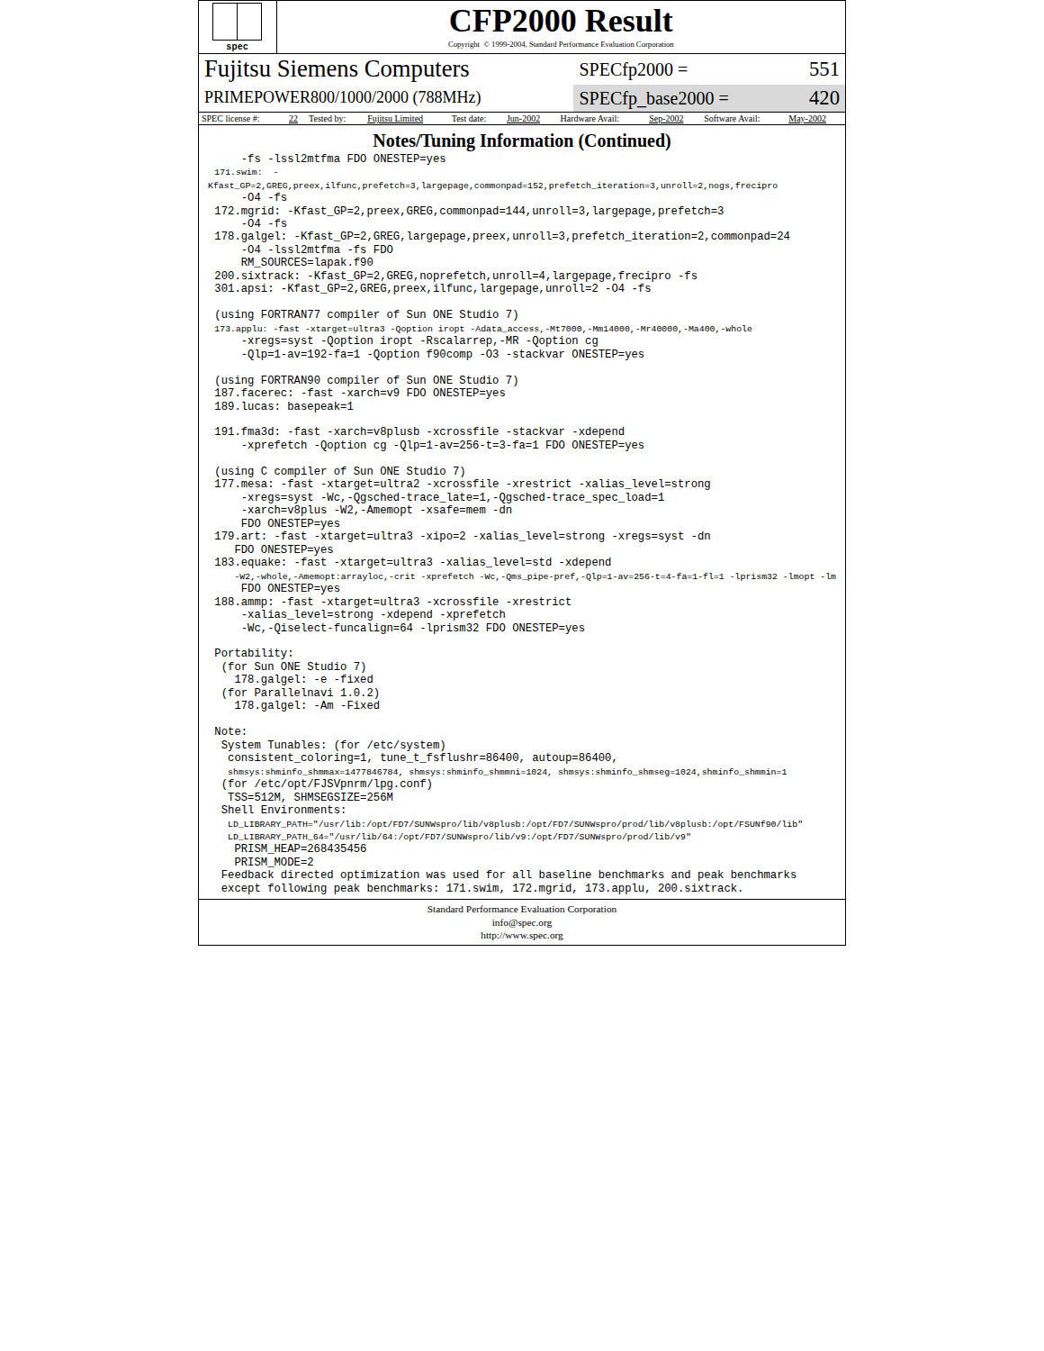spec
CFP2000 Result
Copyright © 1999-2004, Standard Performance Evaluation Corporation
Fujitsu Siemens Computers
SPECfp2000 = 551
PRIMEPOWER800/1000/2000 (788MHz)
SPECfp_base2000 = 420
| SPEC license #: | 22 | Tested by: | Fujitsu Limited | Test date: | Jun-2002 | Hardware Avail: | Sep-2002 | Software Avail: | May-2002 |
Notes/Tuning Information (Continued)
     -fs -lssl2mtfma FDO ONESTEP=yes
 171.swim:  -Kfast_GP=2,GREG,preex,ilfunc,prefetch=3,largepage,commonpad=152,prefetch_iteration=3,unroll=2,nogs,frecipro
     -O4 -fs
 172.mgrid: -Kfast_GP=2,preex,GREG,commonpad=144,unroll=3,largepage,prefetch=3
     -O4 -fs
 178.galgel: -Kfast_GP=2,GREG,largepage,preex,unroll=3,prefetch_iteration=2,commonpad=24
     -O4 -lssl2mtfma -fs FDO
     RM_SOURCES=lapak.f90
 200.sixtrack: -Kfast_GP=2,GREG,noprefetch,unroll=4,largepage,frecipro -fs
 301.apsi: -Kfast_GP=2,GREG,preex,ilfunc,largepage,unroll=2 -O4 -fs

 (using FORTRAN77 compiler of Sun ONE Studio 7)
 173.applu: -fast -xtarget=ultra3 -Qoption iropt -Adata_access,-Mt7000,-Mm14000,-Mr40000,-Ma400,-whole
     -xregs=syst -Qoption iropt -Rscalarrep,-MR -Qoption cg
     -Qlp=1-av=192-fa=1 -Qoption f90comp -O3 -stackvar ONESTEP=yes

 (using FORTRAN90 compiler of Sun ONE Studio 7)
 187.facerec: -fast -xarch=v9 FDO ONESTEP=yes
 189.lucas: basepeak=1

 191.fma3d: -fast -xarch=v8plusb -xcrossfile -stackvar -xdepend
     -xprefetch -Qoption cg -Qlp=1-av=256-t=3-fa=1 FDO ONESTEP=yes

 (using C compiler of Sun ONE Studio 7)
 177.mesa: -fast -xtarget=ultra2 -xcrossfile -xrestrict -xalias_level=strong
     -xregs=syst -Wc,-Qgsched-trace_late=1,-Qgsched-trace_spec_load=1
     -xarch=v8plus -W2,-Amemopt -xsafe=mem -dn
     FDO ONESTEP=yes
 179.art: -fast -xtarget=ultra3 -xipo=2 -xalias_level=strong -xregs=syst -dn
    FDO ONESTEP=yes
 183.equake: -fast -xtarget=ultra3 -xalias_level=std -xdepend
    -W2,-whole,-Amemopt:arrayloc,-crit -xprefetch -Wc,-Qms_pipe-pref,-Qlp=1-av=256-t=4-fa=1-fl=1 -lprism32 -lmopt -lm
     FDO ONESTEP=yes
 188.ammp: -fast -xtarget=ultra3 -xcrossfile -xrestrict
     -xalias_level=strong -xdepend -xprefetch
     -Wc,-Qiselect-funcalign=64 -lprism32 FDO ONESTEP=yes

 Portability:
  (for Sun ONE Studio 7)
    178.galgel: -e -fixed
  (for Parallelnavi 1.0.2)
    178.galgel: -Am -Fixed

 Note:
  System Tunables: (for /etc/system)
   consistent_coloring=1, tune_t_fsflushr=86400, autoup=86400,
   shmsys:shminfo_shmmax=1477846784, shmsys:shminfo_shmmni=1024, shmsys:shminfo_shmseg=1024,shminfo_shmmin=1
  (for /etc/opt/FJSVpnrm/lpg.conf)
   TSS=512M, SHMSEGSIZE=256M
  Shell Environments:
   LD_LIBRARY_PATH="/usr/lib:/opt/FD7/SUNWspro/lib/v8plusb:/opt/FD7/SUNWspro/prod/lib/v8plusb:/opt/FSUNf90/lib"
   LD_LIBRARY_PATH_64="/usr/lib/64:/opt/FD7/SUNWspro/lib/v9:/opt/FD7/SUNWspro/prod/lib/v9"
    PRISM_HEAP=268435456
    PRISM_MODE=2
  Feedback directed optimization was used for all baseline benchmarks and peak benchmarks
  except following peak benchmarks: 171.swim, 172.mgrid, 173.applu, 200.sixtrack.
Standard Performance Evaluation Corporation
info@spec.org
http://www.spec.org